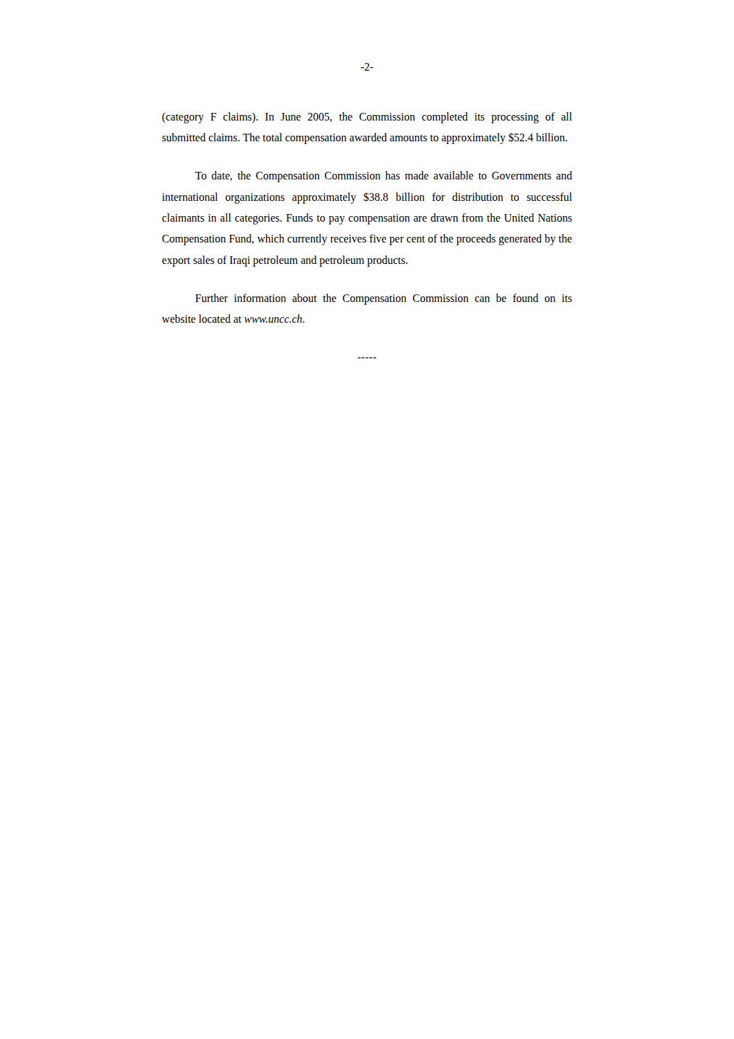-2-
(category F claims). In June 2005, the Commission completed its processing of all submitted claims. The total compensation awarded amounts to approximately $52.4 billion.
To date, the Compensation Commission has made available to Governments and international organizations approximately $38.8 billion for distribution to successful claimants in all categories. Funds to pay compensation are drawn from the United Nations Compensation Fund, which currently receives five per cent of the proceeds generated by the export sales of Iraqi petroleum and petroleum products.
Further information about the Compensation Commission can be found on its website located at www.uncc.ch.
-----